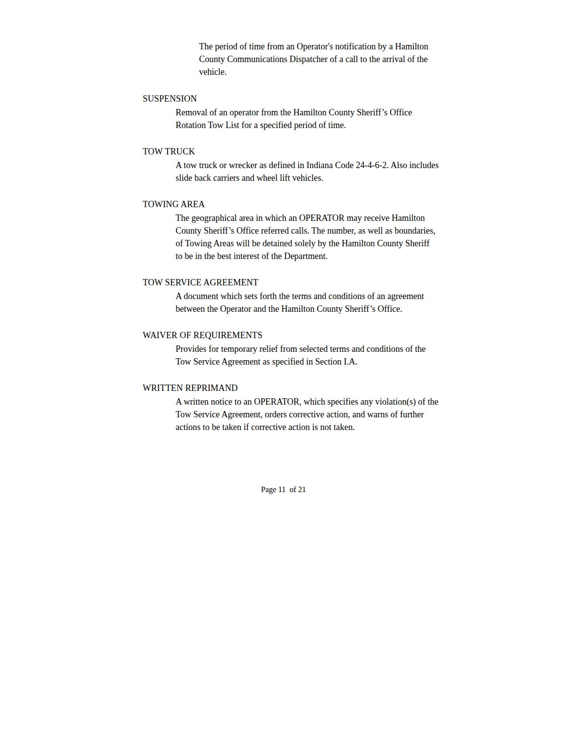The period of time from an Operator's notification by a Hamilton County Communications Dispatcher of a call to the arrival of the vehicle.
SUSPENSION
Removal of an operator from the Hamilton County Sheriff’s Office Rotation Tow List for a specified period of time.
TOW TRUCK
A tow truck or wrecker as defined in Indiana Code 24-4-6-2. Also includes slide back carriers and wheel lift vehicles.
TOWING AREA
The geographical area in which an OPERATOR may receive Hamilton County Sheriff’s Office referred calls. The number, as well as boundaries, of Towing Areas will be detained solely by the Hamilton County Sheriff to be in the best interest of the Department.
TOW SERVICE AGREEMENT
A document which sets forth the terms and conditions of an agreement between the Operator and the Hamilton County Sheriff’s Office.
WAIVER OF REQUIREMENTS
Provides for temporary relief from selected terms and conditions of the Tow Service Agreement as specified in Section I.A.
WRITTEN REPRIMAND
A written notice to an OPERATOR, which specifies any violation(s) of the Tow Service Agreement, orders corrective action, and warns of further actions to be taken if corrective action is not taken.
Page 11 of 21